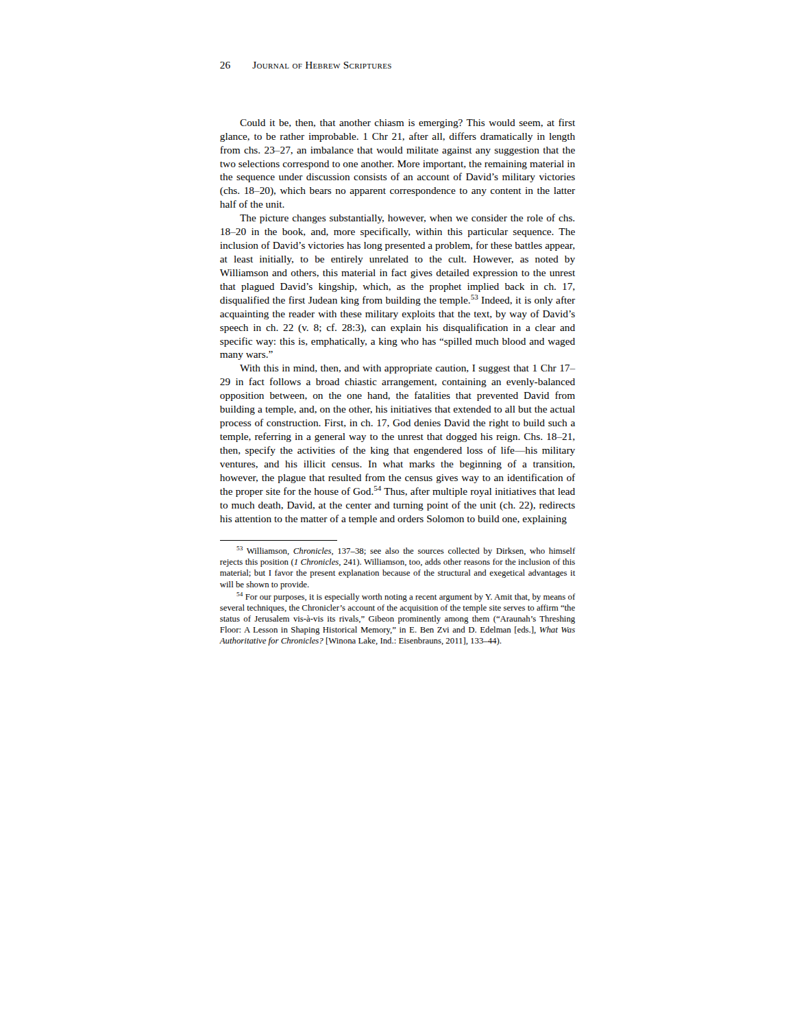26 Journal of Hebrew Scriptures
Could it be, then, that another chiasm is emerging? This would seem, at first glance, to be rather improbable. 1 Chr 21, after all, differs dramatically in length from chs. 23–27, an imbalance that would militate against any suggestion that the two selections correspond to one another. More important, the remaining material in the sequence under discussion consists of an account of David’s military victories (chs. 18–20), which bears no apparent correspondence to any content in the latter half of the unit.
The picture changes substantially, however, when we consider the role of chs. 18–20 in the book, and, more specifically, within this particular sequence. The inclusion of David’s victories has long presented a problem, for these battles appear, at least initially, to be entirely unrelated to the cult. However, as noted by Williamson and others, this material in fact gives detailed expression to the unrest that plagued David’s kingship, which, as the prophet implied back in ch. 17, disqualified the first Judean king from building the temple.53 Indeed, it is only after acquainting the reader with these military exploits that the text, by way of David’s speech in ch. 22 (v. 8; cf. 28:3), can explain his disqualification in a clear and specific way: this is, emphatically, a king who has “spilled much blood and waged many wars.”
With this in mind, then, and with appropriate caution, I suggest that 1 Chr 17–29 in fact follows a broad chiastic arrangement, containing an evenly-balanced opposition between, on the one hand, the fatalities that prevented David from building a temple, and, on the other, his initiatives that extended to all but the actual process of construction. First, in ch. 17, God denies David the right to build such a temple, referring in a general way to the unrest that dogged his reign. Chs. 18–21, then, specify the activities of the king that engendered loss of life—his military ventures, and his illicit census. In what marks the beginning of a transition, however, the plague that resulted from the census gives way to an identification of the proper site for the house of God.54 Thus, after multiple royal initiatives that lead to much death, David, at the center and turning point of the unit (ch. 22), redirects his attention to the matter of a temple and orders Solomon to build one, explaining
53 Williamson, Chronicles, 137–38; see also the sources collected by Dirksen, who himself rejects this position (1 Chronicles, 241). Williamson, too, adds other reasons for the inclusion of this material; but I favor the present explanation because of the structural and exegetical advantages it will be shown to provide.
54 For our purposes, it is especially worth noting a recent argument by Y. Amit that, by means of several techniques, the Chronicler’s account of the acquisition of the temple site serves to affirm “the status of Jerusalem vis-à-vis its rivals,” Gibeon prominently among them (“Araunah’s Threshing Floor: A Lesson in Shaping Historical Memory,” in E. Ben Zvi and D. Edelman [eds.], What Was Authoritative for Chronicles? [Winona Lake, Ind.: Eisenbrauns, 2011], 133–44).